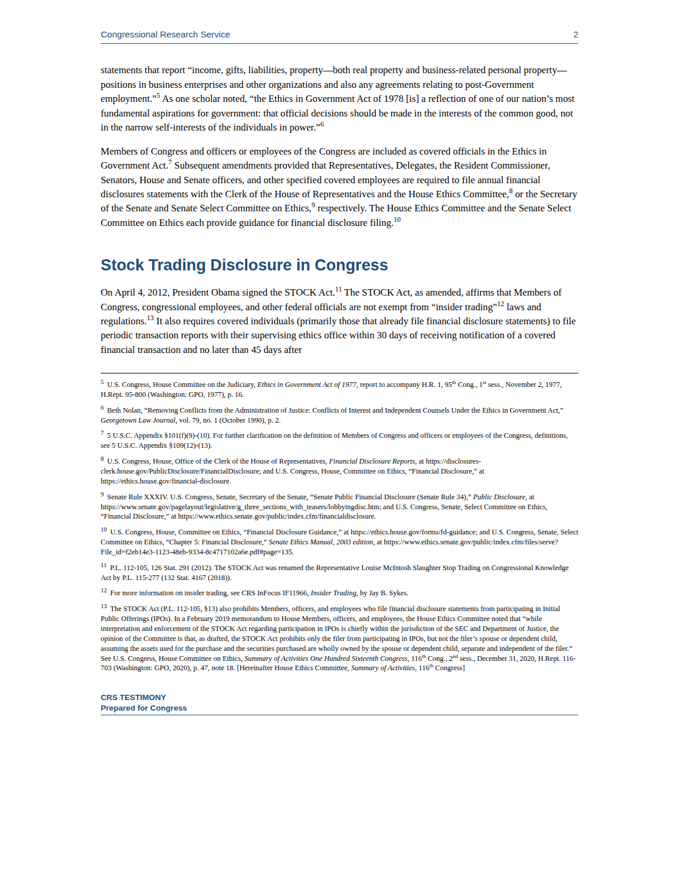Congressional Research Service 2
statements that report “income, gifts, liabilities, property—both real property and business-related personal property—positions in business enterprises and other organizations and also any agreements relating to post-Government employment.”5 As one scholar noted, “the Ethics in Government Act of 1978 [is] a reflection of one of our nation’s most fundamental aspirations for government: that official decisions should be made in the interests of the common good, not in the narrow self-interests of the individuals in power.”6
Members of Congress and officers or employees of the Congress are included as covered officials in the Ethics in Government Act.7 Subsequent amendments provided that Representatives, Delegates, the Resident Commissioner, Senators, House and Senate officers, and other specified covered employees are required to file annual financial disclosures statements with the Clerk of the House of Representatives and the House Ethics Committee,8 or the Secretary of the Senate and Senate Select Committee on Ethics,9 respectively. The House Ethics Committee and the Senate Select Committee on Ethics each provide guidance for financial disclosure filing.10
Stock Trading Disclosure in Congress
On April 4, 2012, President Obama signed the STOCK Act.11 The STOCK Act, as amended, affirms that Members of Congress, congressional employees, and other federal officials are not exempt from “insider trading”12 laws and regulations.13 It also requires covered individuals (primarily those that already file financial disclosure statements) to file periodic transaction reports with their supervising ethics office within 30 days of receiving notification of a covered financial transaction and no later than 45 days after
5 U.S. Congress, House Committee on the Judiciary, Ethics in Government Act of 1977, report to accompany H.R. 1, 95th Cong., 1st sess., November 2, 1977, H.Rept. 95-800 (Washington: GPO, 1977), p. 16.
6 Beth Nolan, “Removing Conflicts from the Administration of Justice: Conflicts of Interest and Independent Counsels Under the Ethics in Government Act,” Georgetown Law Journal, vol. 79, no. 1 (October 1990), p. 2.
7 5 U.S.C. Appendix §101(f)(9)-(10). For further clarification on the definition of Members of Congress and officers or employees of the Congress, definitions, see 5 U.S.C. Appendix §109(12)-(13).
8 U.S. Congress, House, Office of the Clerk of the House of Representatives, Financial Disclosure Reports, at https://disclosures-clerk.house.gov/PublicDisclosure/FinancialDisclosure; and U.S. Congress, House, Committee on Ethics, “Financial Disclosure,” at https://ethics.house.gov/financial-disclosure.
9 Senate Rule XXXIV. U.S. Congress, Senate, Secretary of the Senate, “Senate Public Financial Disclosure (Senate Rule 34),” Public Disclosure, at https://www.senate.gov/pagelayout/legislative/g_three_sections_with_teasers/lobbyingdisc.htm; and U.S. Congress, Senate, Select Committee on Ethics, “Financial Disclosure,” at https://www.ethics.senate.gov/public/index.cfm/financialdisclosure.
10 U.S. Congress, House, Committee on Ethics, “Financial Disclosure Guidance,” at https://ethics.house.gov/forms/fd-guidance; and U.S. Congress, Senate, Select Committee on Ethics, “Chapter 5: Financial Disclosure,” Senate Ethics Manual, 2003 edition, at https://www.ethics.senate.gov/public/index.cfm/files/serve?File_id=f2eb14e3-1123-48eb-9334-8c4717102a6e.pdf#page=135.
11 P.L. 112-105, 126 Stat. 291 (2012). The STOCK Act was renamed the Representative Louise McIntosh Slaughter Stop Trading on Congressional Knowledge Act by P.L. 115-277 (132 Stat. 4167 (2018)).
12 For more information on insider trading, see CRS InFocus IF11966, Insider Trading, by Jay B. Sykes.
13 The STOCK Act (P.L. 112-105, §13) also prohibits Members, officers, and employees who file financial disclosure statements from participating in Initial Public Offerings (IPOs). In a February 2019 memorandum to House Members, officers, and employees, the House Ethics Committee noted that “while interpretation and enforcement of the STOCK Act regarding participation in IPOs is chiefly within the jurisdiction of the SEC and Department of Justice, the opinion of the Committee is that, as drafted, the STOCK Act prohibits only the filer from participating in IPOs, but not the filer’s spouse or dependent child, assuming the assets used for the purchase and the securities purchased are wholly owned by the spouse or dependent child, separate and independent of the filer.” See U.S. Congress, House Committee on Ethics, Summary of Activities One Hundred Sixteenth Congress, 116th Cong., 2nd sess., December 31, 2020, H.Rept. 116-703 (Washington: GPO, 2020), p. 47, note 18. [Hereinafter House Ethics Committee, Summary of Activities, 116th Congress]
CRS TESTIMONY
Prepared for Congress